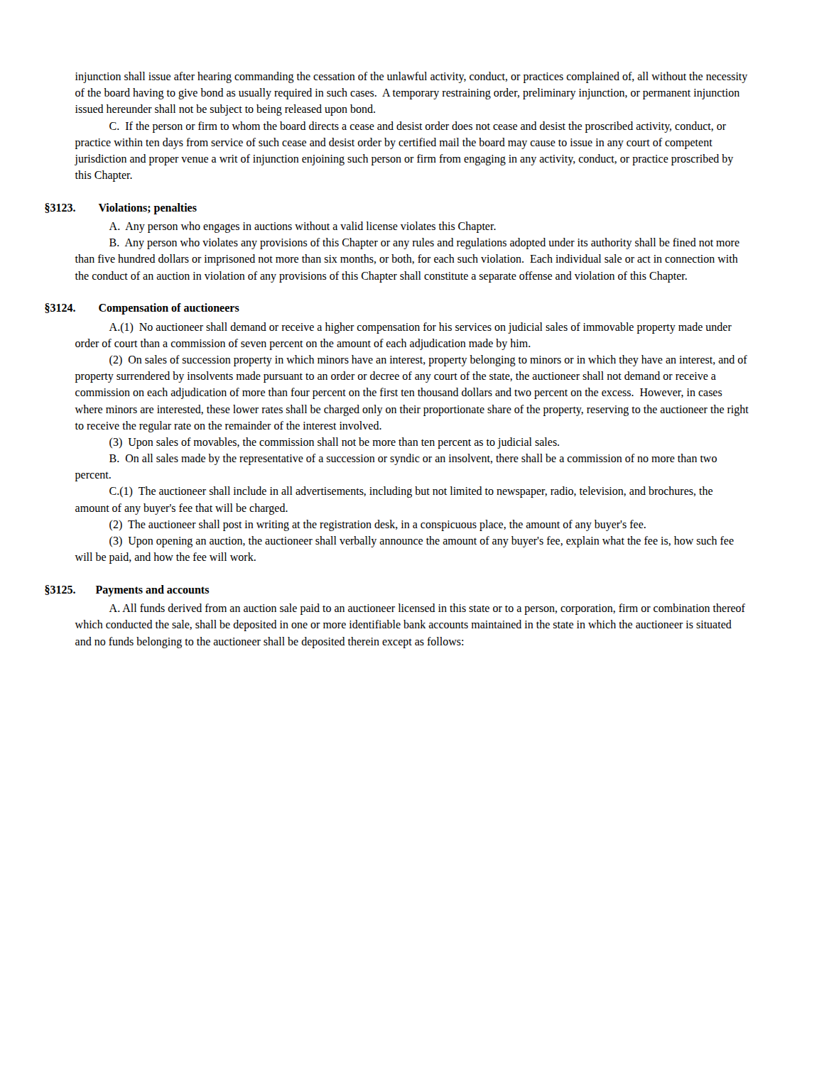injunction shall issue after hearing commanding the cessation of the unlawful activity, conduct, or practices complained of, all without the necessity of the board having to give bond as usually required in such cases. A temporary restraining order, preliminary injunction, or permanent injunction issued hereunder shall not be subject to being released upon bond.
C. If the person or firm to whom the board directs a cease and desist order does not cease and desist the proscribed activity, conduct, or practice within ten days from service of such cease and desist order by certified mail the board may cause to issue in any court of competent jurisdiction and proper venue a writ of injunction enjoining such person or firm from engaging in any activity, conduct, or practice proscribed by this Chapter.
§3123. Violations; penalties
A. Any person who engages in auctions without a valid license violates this Chapter.
B. Any person who violates any provisions of this Chapter or any rules and regulations adopted under its authority shall be fined not more than five hundred dollars or imprisoned not more than six months, or both, for each such violation. Each individual sale or act in connection with the conduct of an auction in violation of any provisions of this Chapter shall constitute a separate offense and violation of this Chapter.
§3124. Compensation of auctioneers
A.(1) No auctioneer shall demand or receive a higher compensation for his services on judicial sales of immovable property made under order of court than a commission of seven percent on the amount of each adjudication made by him.
(2) On sales of succession property in which minors have an interest, property belonging to minors or in which they have an interest, and of property surrendered by insolvents made pursuant to an order or decree of any court of the state, the auctioneer shall not demand or receive a commission on each adjudication of more than four percent on the first ten thousand dollars and two percent on the excess. However, in cases where minors are interested, these lower rates shall be charged only on their proportionate share of the property, reserving to the auctioneer the right to receive the regular rate on the remainder of the interest involved.
(3) Upon sales of movables, the commission shall not be more than ten percent as to judicial sales.
B. On all sales made by the representative of a succession or syndic or an insolvent, there shall be a commission of no more than two percent.
C.(1) The auctioneer shall include in all advertisements, including but not limited to newspaper, radio, television, and brochures, the amount of any buyer's fee that will be charged.
(2) The auctioneer shall post in writing at the registration desk, in a conspicuous place, the amount of any buyer's fee.
(3) Upon opening an auction, the auctioneer shall verbally announce the amount of any buyer's fee, explain what the fee is, how such fee will be paid, and how the fee will work.
§3125. Payments and accounts
A. All funds derived from an auction sale paid to an auctioneer licensed in this state or to a person, corporation, firm or combination thereof which conducted the sale, shall be deposited in one or more identifiable bank accounts maintained in the state in which the auctioneer is situated and no funds belonging to the auctioneer shall be deposited therein except as follows: